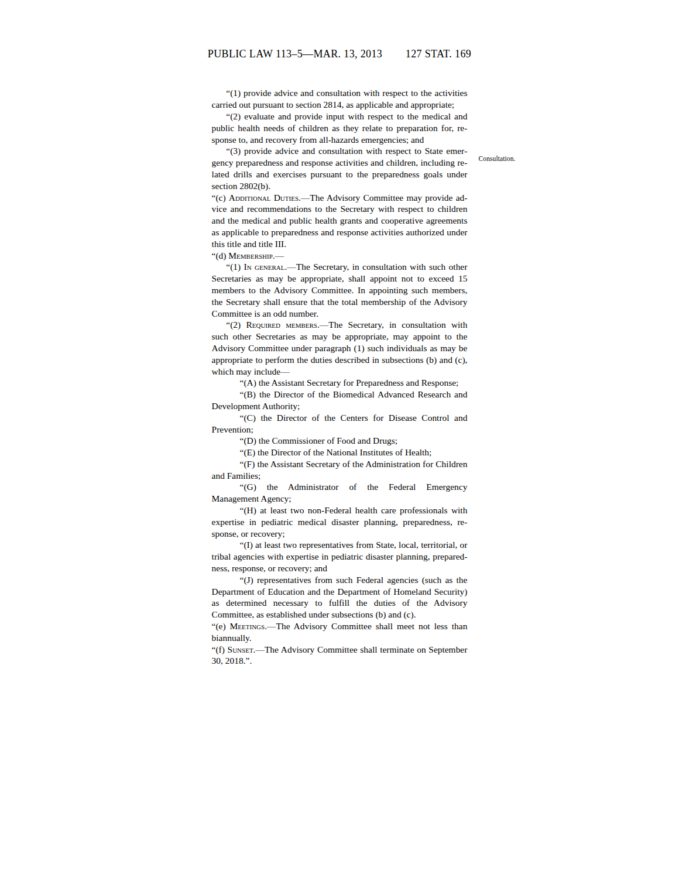PUBLIC LAW 113–5—MAR. 13, 2013 127 STAT. 169
“(1) provide advice and consultation with respect to the activities carried out pursuant to section 2814, as applicable and appropriate;
“(2) evaluate and provide input with respect to the medical and public health needs of children as they relate to preparation for, response to, and recovery from all-hazards emergencies; and
“(3) provide advice and consultation with respect to State emergency preparedness and response activities and children, including related drills and exercises pursuant to the preparedness goals under section 2802(b).
“(c) Additional Duties.—The Advisory Committee may provide advice and recommendations to the Secretary with respect to children and the medical and public health grants and cooperative agreements as applicable to preparedness and response activities authorized under this title and title III.
“(d) Membership.—
“(1) In general.—The Secretary, in consultation with such other Secretaries as may be appropriate, shall appoint not to exceed 15 members to the Advisory Committee. In appointing such members, the Secretary shall ensure that the total membership of the Advisory Committee is an odd number.Consultation.
“(2) Required members.—The Secretary, in consultation with such other Secretaries as may be appropriate, may appoint to the Advisory Committee under paragraph (1) such individuals as may be appropriate to perform the duties described in subsections (b) and (c), which may include—
“(A) the Assistant Secretary for Preparedness and Response;
“(B) the Director of the Biomedical Advanced Research and Development Authority;
“(C) the Director of the Centers for Disease Control and Prevention;
“(D) the Commissioner of Food and Drugs;
“(E) the Director of the National Institutes of Health;
“(F) the Assistant Secretary of the Administration for Children and Families;
“(G) the Administrator of the Federal Emergency Management Agency;
“(H) at least two non-Federal health care professionals with expertise in pediatric medical disaster planning, preparedness, response, or recovery;
“(I) at least two representatives from State, local, territorial, or tribal agencies with expertise in pediatric disaster planning, preparedness, response, or recovery; and
“(J) representatives from such Federal agencies (such as the Department of Education and the Department of Homeland Security) as determined necessary to fulfill the duties of the Advisory Committee, as established under subsections (b) and (c).
“(e) Meetings.—The Advisory Committee shall meet not less than biannually.
“(f) Sunset.—The Advisory Committee shall terminate on September 30, 2018.”.